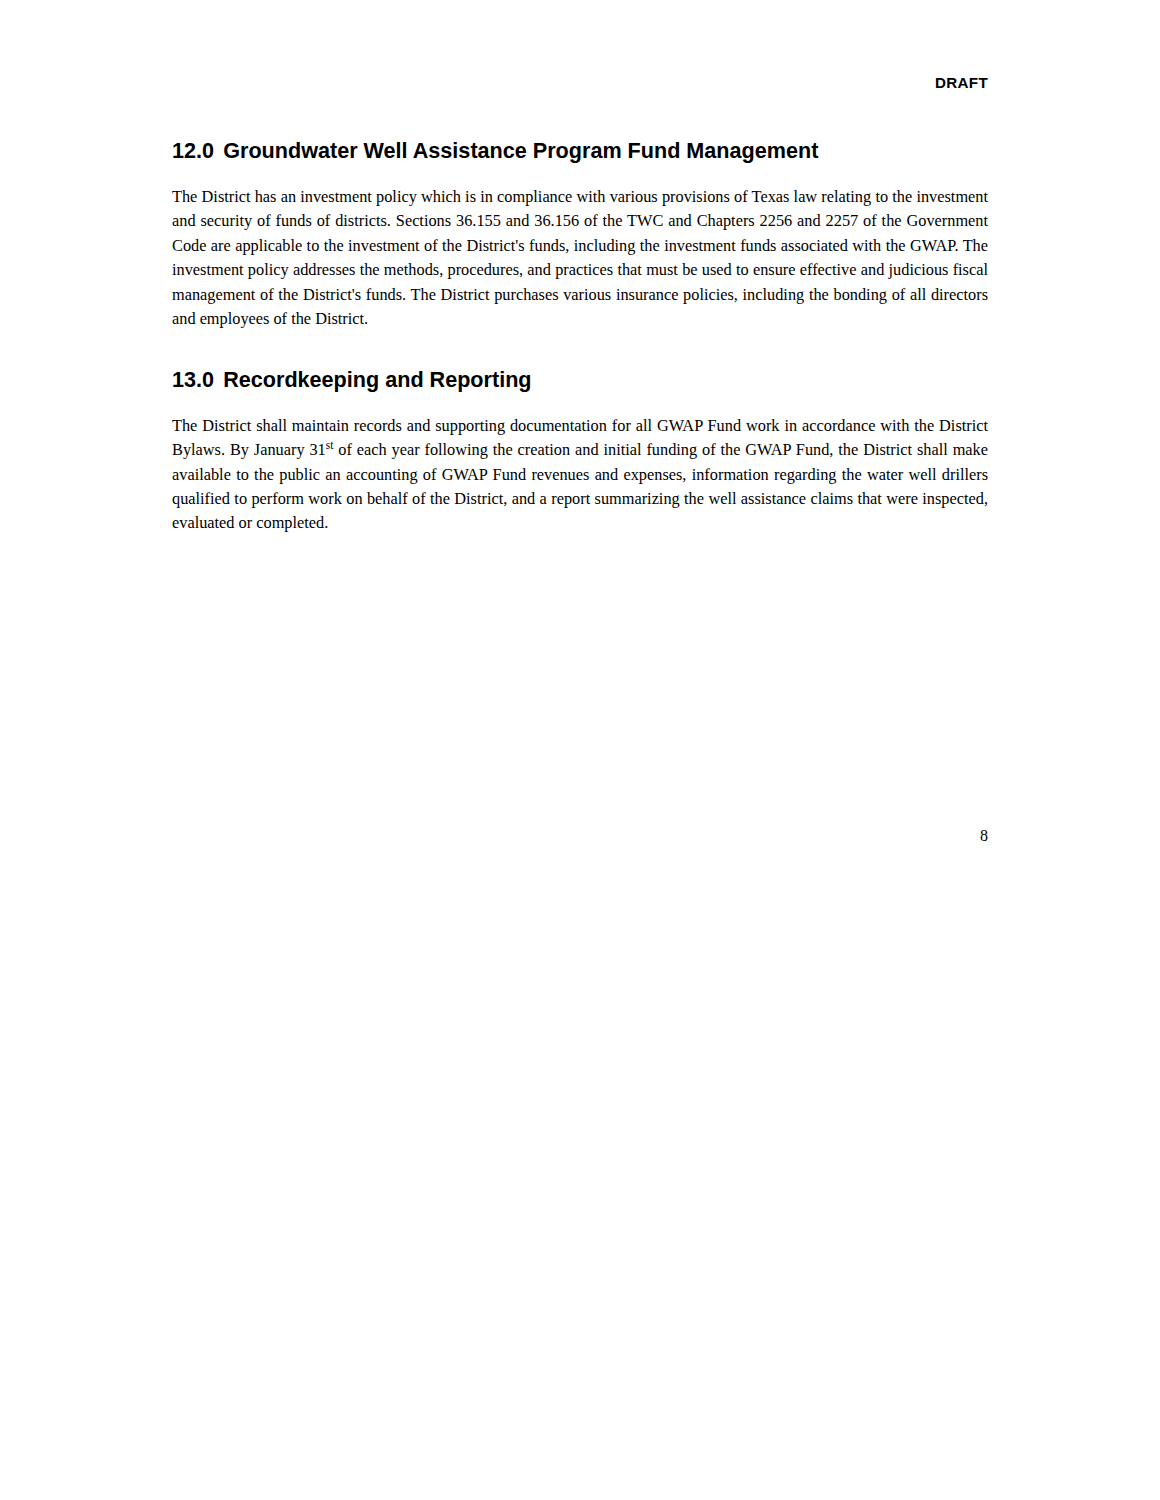DRAFT
12.0 Groundwater Well Assistance Program Fund Management
The District has an investment policy which is in compliance with various provisions of Texas law relating to the investment and security of funds of districts. Sections 36.155 and 36.156 of the TWC and Chapters 2256 and 2257 of the Government Code are applicable to the investment of the District's funds, including the investment funds associated with the GWAP. The investment policy addresses the methods, procedures, and practices that must be used to ensure effective and judicious fiscal management of the District's funds. The District purchases various insurance policies, including the bonding of all directors and employees of the District.
13.0 Recordkeeping and Reporting
The District shall maintain records and supporting documentation for all GWAP Fund work in accordance with the District Bylaws. By January 31st of each year following the creation and initial funding of the GWAP Fund, the District shall make available to the public an accounting of GWAP Fund revenues and expenses, information regarding the water well drillers qualified to perform work on behalf of the District, and a report summarizing the well assistance claims that were inspected, evaluated or completed.
8